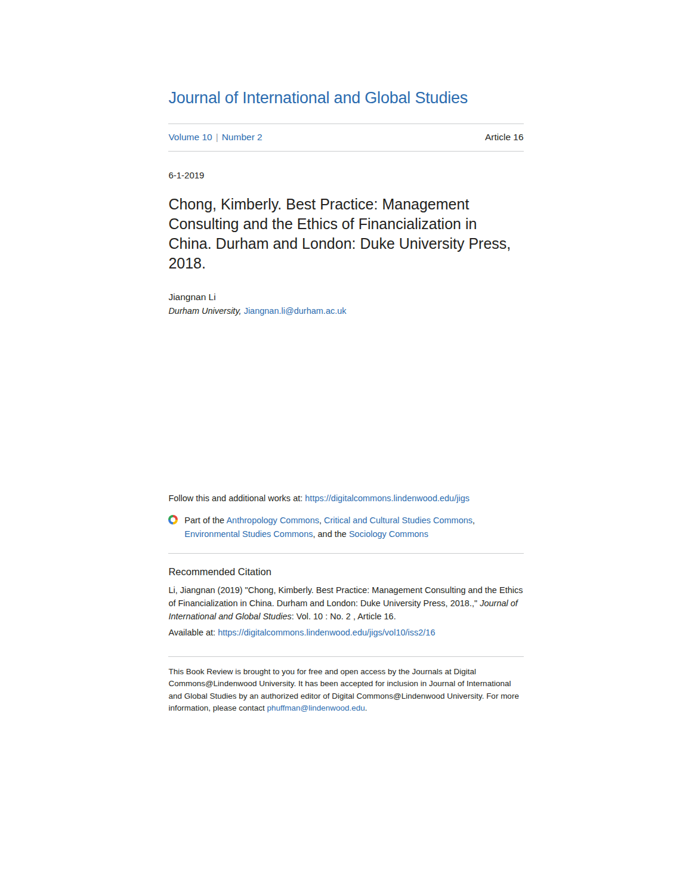Journal of International and Global Studies
Volume 10|Number 2
Article 16
6-1-2019
Chong, Kimberly. Best Practice: Management Consulting and the Ethics of Financialization in China. Durham and London: Duke University Press, 2018.
Jiangnan Li
Durham University, Jiangnan.li@durham.ac.uk
Follow this and additional works at: https://digitalcommons.lindenwood.edu/jigs
Part of the Anthropology Commons, Critical and Cultural Studies Commons, Environmental Studies Commons, and the Sociology Commons
Recommended Citation
Li, Jiangnan (2019) "Chong, Kimberly. Best Practice: Management Consulting and the Ethics of Financialization in China. Durham and London: Duke University Press, 2018.," Journal of International and Global Studies: Vol. 10 : No. 2 , Article 16.
Available at: https://digitalcommons.lindenwood.edu/jigs/vol10/iss2/16
This Book Review is brought to you for free and open access by the Journals at Digital Commons@Lindenwood University. It has been accepted for inclusion in Journal of International and Global Studies by an authorized editor of Digital Commons@Lindenwood University. For more information, please contact phuffman@lindenwood.edu.